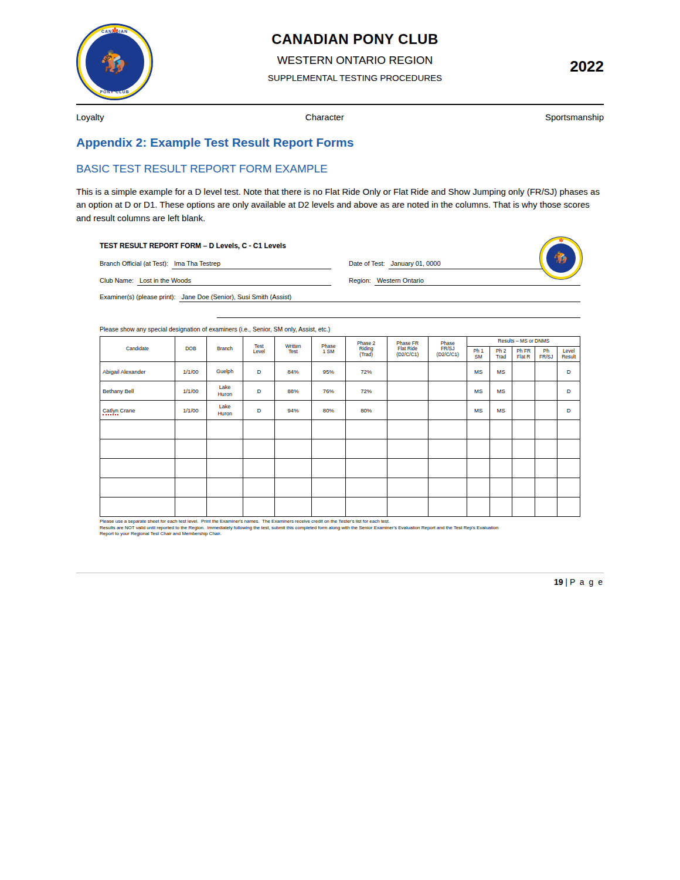CANADIAN
🍁
🏇
PONY CLUB
CANADIAN PONY CLUB
WESTERN ONTARIO REGION
SUPPLEMENTAL TESTING PROCEDURES
2022
Loyalty Character Sportsmanship
Appendix 2: Example Test Result Report Forms
BASIC TEST RESULT REPORT FORM EXAMPLE
This is a simple example for a D level test. Note that there is no Flat Ride Only or Flat Ride and Show Jumping only (FR/SJ) phases as an option at D or D1. These options are only available at D2 levels and above as are noted in the columns. That is why those scores and result columns are left blank.
🍁
🏇
TEST RESULT REPORT FORM – D Levels, C - C1 Levels
Branch Official (at Test): Ima Tha Testrep
Date of Test: January 01, 0000
Club Name: Lost in the Woods
Region: Western Ontario
Examiner(s) (please print): Jane Doe (Senior), Susi Smith (Assist)
Please show any special designation of examiners (i.e., Senior, SM only, Assist, etc.)
| Candidate | DOB | Branch | Test Level | Written Test | Phase 1 SM | Phase 2 Riding (Trad) | Phase FR Flat Ride (D2/C/C1) | Phase FR/SJ (D2/C/C1) | Results – MS or DNMS |
| --- | --- | --- | --- | --- | --- | --- | --- | --- | --- |
| Ph 1 SM | Ph 2 Trad | Ph FR Flat R | Ph FR/SJ | Level Result |
| Abigail Alexander | 1/1/00 | Guelph | D | 84% | 95% | 72% | | | MS | MS | | | D |
| Bethany Bell | 1/1/00 | Lake Huron | D | 88% | 76% | 72% | | | MS | MS | | | D |
| Catlyn Crane | 1/1/00 | Lake Huron | D | 94% | 80% | 80% | | | MS | MS | | | D |
Please use a separate sheet for each test level. Print the Examiner's names. The Examiners receive credit on the Tester's list for each test.
Results are NOT valid until reported to the Region. Immediately following the test, submit this completed form along with the Senior Examiner's Evaluation Report and the Test Rep's Evaluation
Report to your Regional Test Chair and Membership Chair.
19 | P a g e